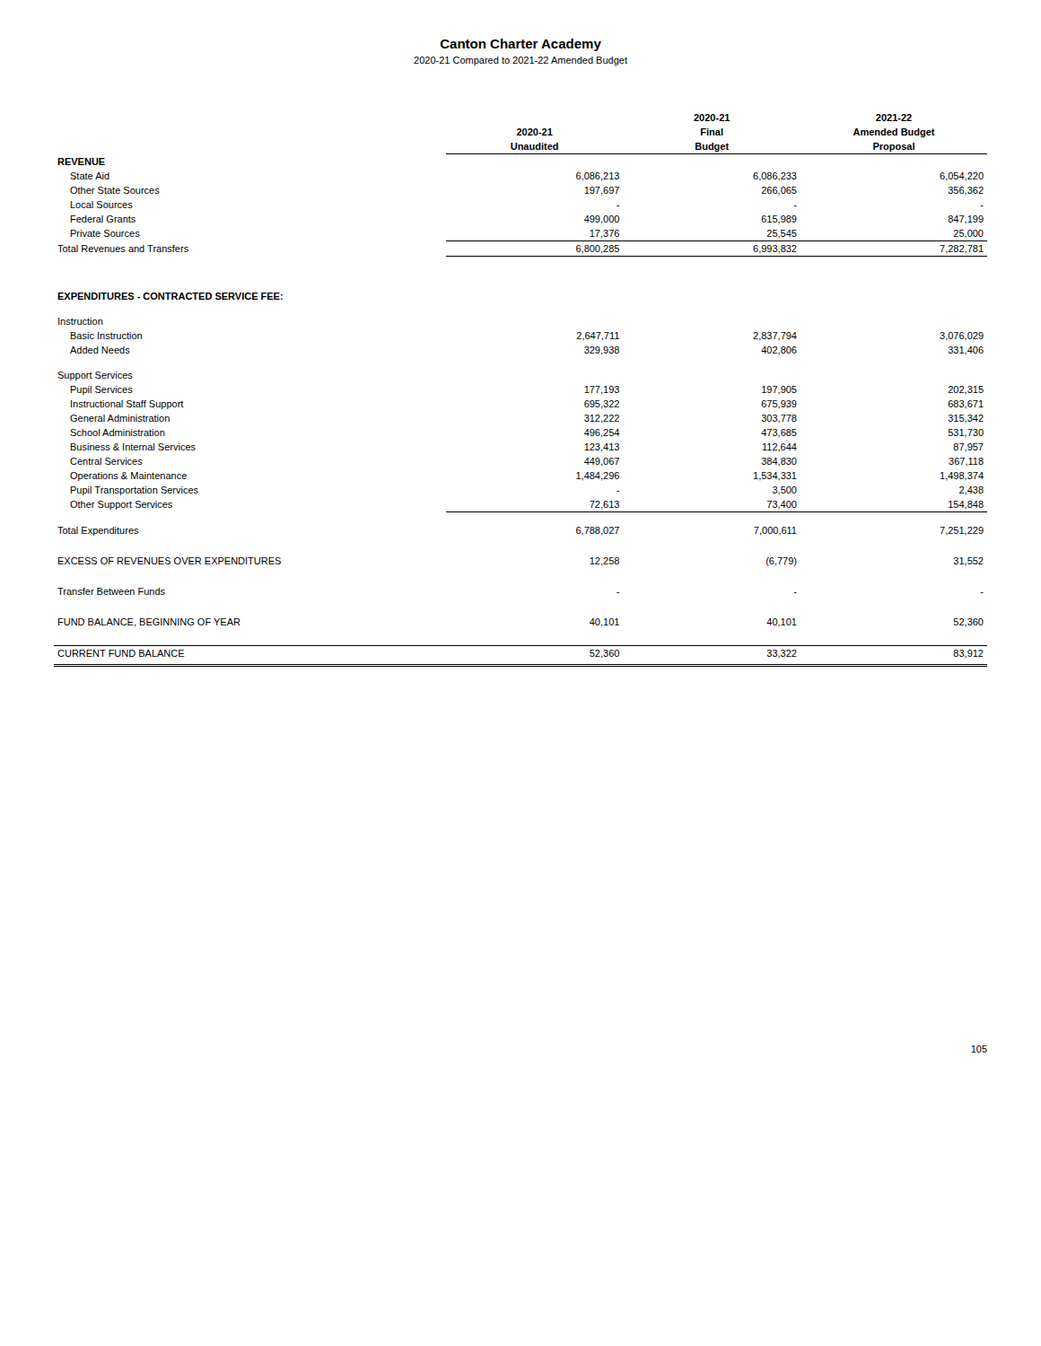Canton Charter Academy
2020-21 Compared to 2021-22 Amended Budget
| | | 2020-21 | 2021-22 |
| --- | --- | --- | --- |
| | 2020-21 | Final | Amended Budget |
| | Unaudited | Budget | Proposal |
| REVENUE | | | |
| State Aid | 6,086,213 | 6,086,233 | 6,054,220 |
| Other State Sources | 197,697 | 266,065 | 356,362 |
| Local Sources | - | - | - |
| Federal Grants | 499,000 | 615,989 | 847,199 |
| Private Sources | 17,376 | 25,545 | 25,000 |
| Total Revenues and Transfers | 6,800,285 | 6,993,832 | 7,282,781 |
| EXPENDITURES - CONTRACTED SERVICE FEE: | | | |
| Instruction | | | |
| Basic Instruction | 2,647,711 | 2,837,794 | 3,076,029 |
| Added Needs | 329,938 | 402,806 | 331,406 |
| Support Services | | | |
| Pupil Services | 177,193 | 197,905 | 202,315 |
| Instructional Staff Support | 695,322 | 675,939 | 683,671 |
| General Administration | 312,222 | 303,778 | 315,342 |
| School Administration | 496,254 | 473,685 | 531,730 |
| Business & Internal Services | 123,413 | 112,644 | 87,957 |
| Central Services | 449,067 | 384,830 | 367,118 |
| Operations & Maintenance | 1,484,296 | 1,534,331 | 1,498,374 |
| Pupil Transportation Services | - | 3,500 | 2,438 |
| Other Support Services | 72,613 | 73,400 | 154,848 |
| Total Expenditures | 6,788,027 | 7,000,611 | 7,251,229 |
| EXCESS OF REVENUES OVER EXPENDITURES | 12,258 | (6,779) | 31,552 |
| Transfer Between Funds | - | - | - |
| FUND BALANCE, BEGINNING OF YEAR | 40,101 | 40,101 | 52,360 |
| CURRENT FUND BALANCE | 52,360 | 33,322 | 83,912 |
105